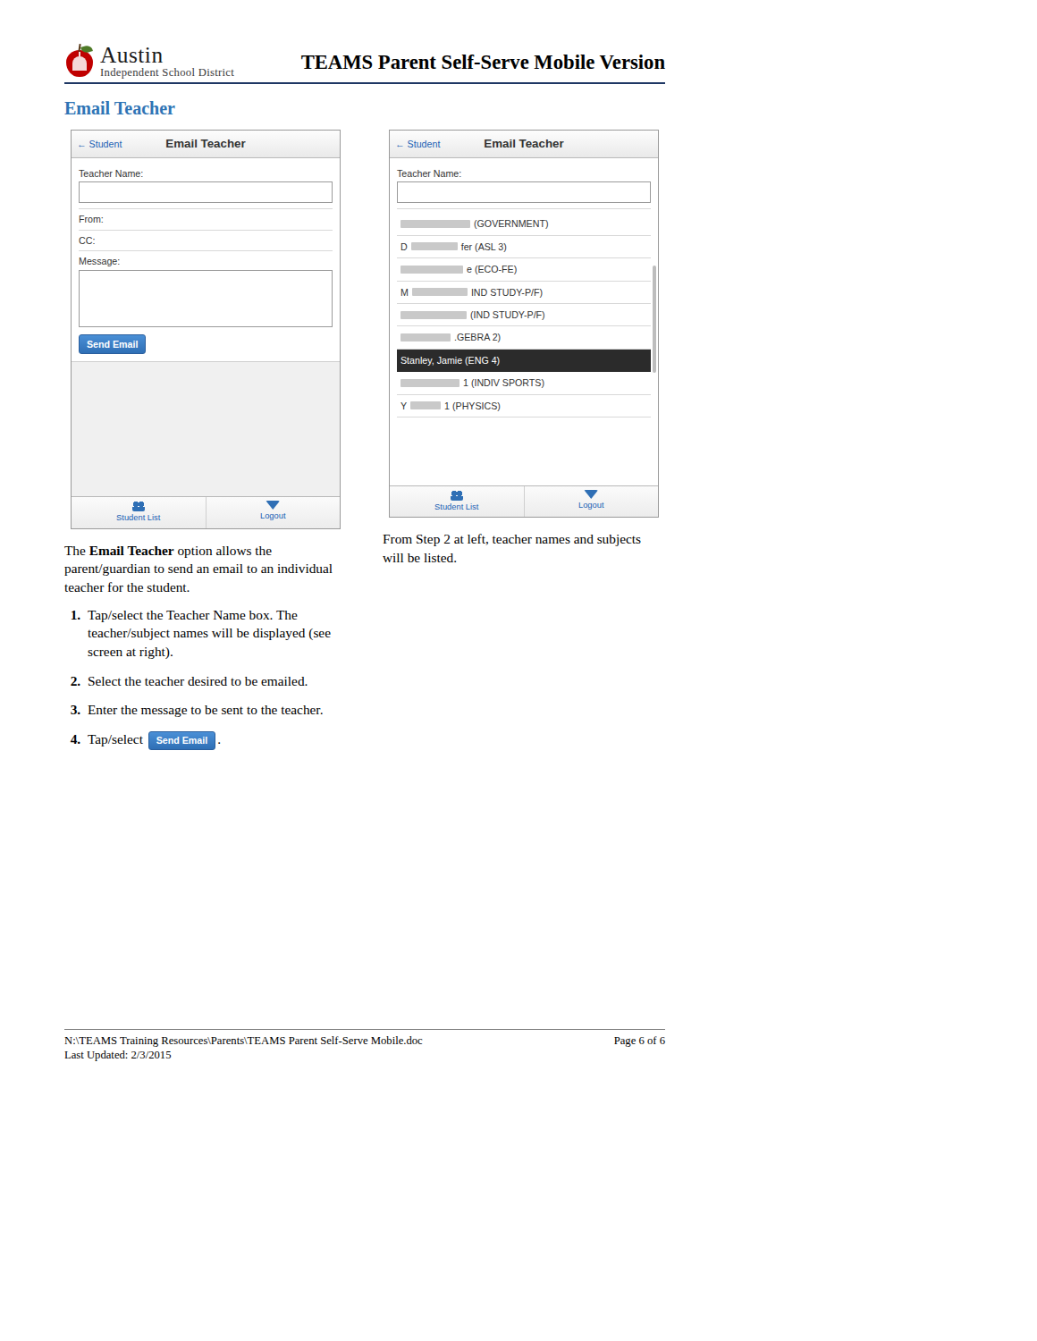Austin
Independent School District
TEAMS Parent Self-Serve Mobile Version
Email Teacher
← Student Email Teacher
Teacher Name:
From:
CC:
Message:
Send Email
Student List
Logout
The Email Teacher option allows the parent/guardian to send an email to an individual teacher for the student.
Tap/select the Teacher Name box. The teacher/subject names will be displayed (see screen at right).
Select the teacher desired to be emailed.
Enter the message to be sent to the teacher.
Tap/select Send Email.
← Student Email Teacher
Teacher Name:
(GOVERNMENT)
D fer (ASL 3)
e (ECO-FE)
M IND STUDY-P/F)
(IND STUDY-P/F)
.GEBRA 2)
Stanley, Jamie (ENG 4)
1 (INDIV SPORTS)
Y 1 (PHYSICS)
Student List
Logout
From Step 2 at left, teacher names and subjects will be listed.
N:\TEAMS Training Resources\Parents\TEAMS Parent Self-Serve Mobile.doc
Last Updated: 2/3/2015
Page 6 of 6